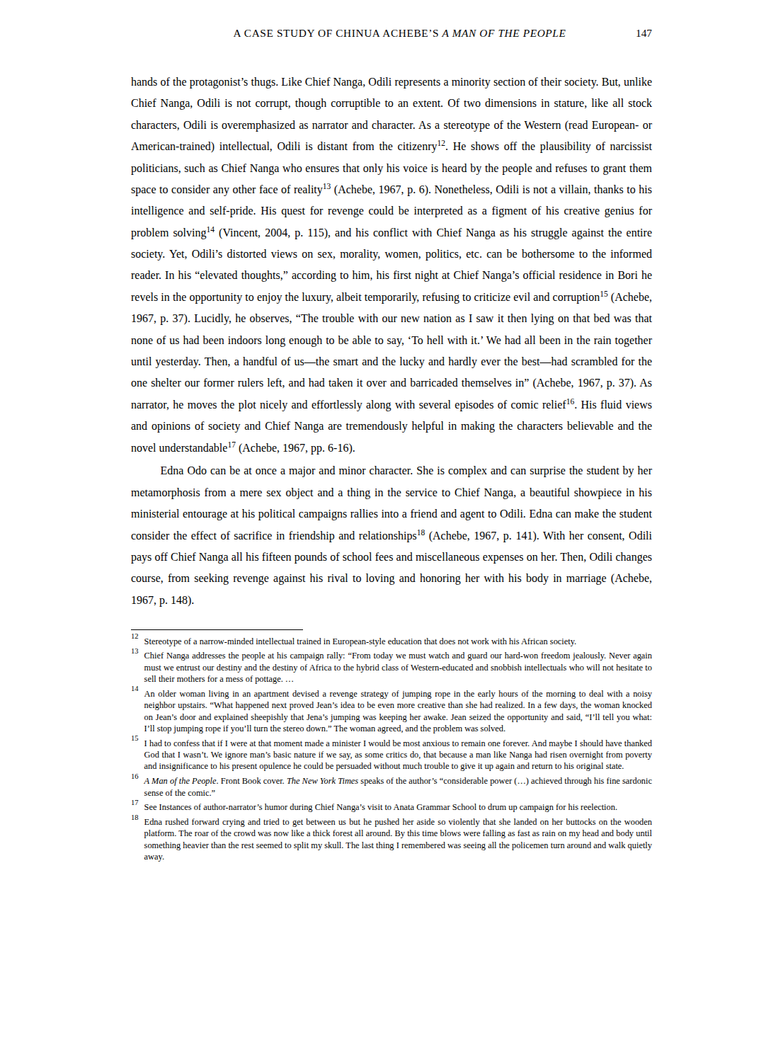A CASE STUDY OF CHINUA ACHEBE’S A MAN OF THE PEOPLE 147
hands of the protagonist’s thugs. Like Chief Nanga, Odili represents a minority section of their society. But, unlike Chief Nanga, Odili is not corrupt, though corruptible to an extent. Of two dimensions in stature, like all stock characters, Odili is overemphasized as narrator and character. As a stereotype of the Western (read European- or American-trained) intellectual, Odili is distant from the citizenry12. He shows off the plausibility of narcissist politicians, such as Chief Nanga who ensures that only his voice is heard by the people and refuses to grant them space to consider any other face of reality13 (Achebe, 1967, p. 6). Nonetheless, Odili is not a villain, thanks to his intelligence and self-pride. His quest for revenge could be interpreted as a figment of his creative genius for problem solving14 (Vincent, 2004, p. 115), and his conflict with Chief Nanga as his struggle against the entire society. Yet, Odili’s distorted views on sex, morality, women, politics, etc. can be bothersome to the informed reader. In his “elevated thoughts,” according to him, his first night at Chief Nanga’s official residence in Bori he revels in the opportunity to enjoy the luxury, albeit temporarily, refusing to criticize evil and corruption15 (Achebe, 1967, p. 37). Lucidly, he observes, “The trouble with our new nation as I saw it then lying on that bed was that none of us had been indoors long enough to be able to say, ‘To hell with it.’ We had all been in the rain together until yesterday. Then, a handful of us—the smart and the lucky and hardly ever the best—had scrambled for the one shelter our former rulers left, and had taken it over and barricaded themselves in” (Achebe, 1967, p. 37). As narrator, he moves the plot nicely and effortlessly along with several episodes of comic relief16. His fluid views and opinions of society and Chief Nanga are tremendously helpful in making the characters believable and the novel understandable17 (Achebe, 1967, pp. 6-16).
Edna Odo can be at once a major and minor character. She is complex and can surprise the student by her metamorphosis from a mere sex object and a thing in the service to Chief Nanga, a beautiful showpiece in his ministerial entourage at his political campaigns rallies into a friend and agent to Odili. Edna can make the student consider the effect of sacrifice in friendship and relationships18 (Achebe, 1967, p. 141). With her consent, Odili pays off Chief Nanga all his fifteen pounds of school fees and miscellaneous expenses on her. Then, Odili changes course, from seeking revenge against his rival to loving and honoring her with his body in marriage (Achebe, 1967, p. 148).
12Stereotype of a narrow-minded intellectual trained in European-style education that does not work with his African society.
13Chief Nanga addresses the people at his campaign rally: “From today we must watch and guard our hard-won freedom jealously. Never again must we entrust our destiny and the destiny of Africa to the hybrid class of Western-educated and snobbish intellectuals who will not hesitate to sell their mothers for a mess of pottage. …
14An older woman living in an apartment devised a revenge strategy of jumping rope in the early hours of the morning to deal with a noisy neighbor upstairs. “What happened next proved Jean’s idea to be even more creative than she had realized. In a few days, the woman knocked on Jean’s door and explained sheepishly that Jena’s jumping was keeping her awake. Jean seized the opportunity and said, “I’ll tell you what: I’ll stop jumping rope if you’ll turn the stereo down.” The woman agreed, and the problem was solved.
15I had to confess that if I were at that moment made a minister I would be most anxious to remain one forever. And maybe I should have thanked God that I wasn’t. We ignore man’s basic nature if we say, as some critics do, that because a man like Nanga had risen overnight from poverty and insignificance to his present opulence he could be persuaded without much trouble to give it up again and return to his original state.
16A Man of the People. Front Book cover. The New York Times speaks of the author’s “considerable power (…) achieved through his fine sardonic sense of the comic.”
17See Instances of author-narrator’s humor during Chief Nanga’s visit to Anata Grammar School to drum up campaign for his reelection.
18Edna rushed forward crying and tried to get between us but he pushed her aside so violently that she landed on her buttocks on the wooden platform. The roar of the crowd was now like a thick forest all around. By this time blows were falling as fast as rain on my head and body until something heavier than the rest seemed to split my skull. The last thing I remembered was seeing all the policemen turn around and walk quietly away.